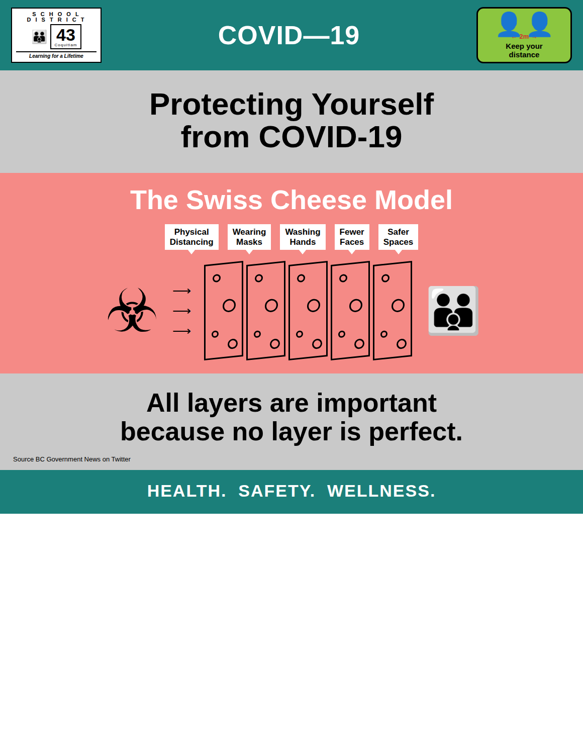S C H O O L D I S T R I C T
👪 43 Coquitlam
Learning for a Lifetime
COVID—19
👤👤
←2m→
Keep your
distance
Protecting Yourself
from COVID-19
The Swiss Cheese Model
Physical
Distancing
Wearing
Masks
Washing
Hands
Fewer
Faces
Safer
Spaces
☣
⟶ ⟶ ⟶
👪
All layers are important
because no layer is perfect.
Source BC Government News on Twitter
HEALTH. SAFETY. WELLNESS.